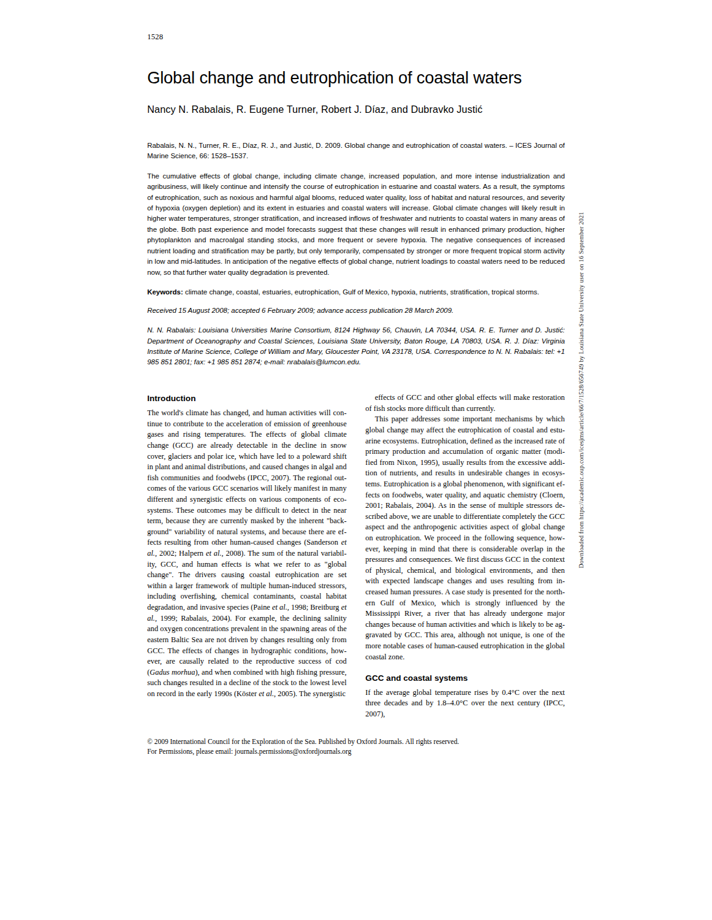Downloaded from https://academic.oup.com/icesjms/article/66/7/1528/656749 by Louisiana State University user on 16 September 2021
1528
Global change and eutrophication of coastal waters
Nancy N. Rabalais, R. Eugene Turner, Robert J. Díaz, and Dubravko Justić
Rabalais, N. N., Turner, R. E., Díaz, R. J., and Justić, D. 2009. Global change and eutrophication of coastal waters. – ICES Journal of Marine Science, 66: 1528–1537.
The cumulative effects of global change, including climate change, increased population, and more intense industrialization and agribusiness, will likely continue and intensify the course of eutrophication in estuarine and coastal waters. As a result, the symptoms of eutrophication, such as noxious and harmful algal blooms, reduced water quality, loss of habitat and natural resources, and severity of hypoxia (oxygen depletion) and its extent in estuaries and coastal waters will increase. Global climate changes will likely result in higher water temperatures, stronger stratification, and increased inflows of freshwater and nutrients to coastal waters in many areas of the globe. Both past experience and model forecasts suggest that these changes will result in enhanced primary production, higher phytoplankton and macroalgal standing stocks, and more frequent or severe hypoxia. The negative consequences of increased nutrient loading and stratification may be partly, but only temporarily, compensated by stronger or more frequent tropical storm activity in low and mid-latitudes. In anticipation of the negative effects of global change, nutrient loadings to coastal waters need to be reduced now, so that further water quality degradation is prevented.
Keywords: climate change, coastal, estuaries, eutrophication, Gulf of Mexico, hypoxia, nutrients, stratification, tropical storms.
Received 15 August 2008; accepted 6 February 2009; advance access publication 28 March 2009.
N. N. Rabalais: Louisiana Universities Marine Consortium, 8124 Highway 56, Chauvin, LA 70344, USA. R. E. Turner and D. Justić: Department of Oceanography and Coastal Sciences, Louisiana State University, Baton Rouge, LA 70803, USA. R. J. Díaz: Virginia Institute of Marine Science, College of William and Mary, Gloucester Point, VA 23178, USA. Correspondence to N. N. Rabalais: tel: +1 985 851 2801; fax: +1 985 851 2874; e-mail: nrabalais@lumcon.edu.
Introduction
The world's climate has changed, and human activities will continue to contribute to the acceleration of emission of greenhouse gases and rising temperatures. The effects of global climate change (GCC) are already detectable in the decline in snow cover, glaciers and polar ice, which have led to a poleward shift in plant and animal distributions, and caused changes in algal and fish communities and foodwebs (IPCC, 2007). The regional outcomes of the various GCC scenarios will likely manifest in many different and synergistic effects on various components of ecosystems. These outcomes may be difficult to detect in the near term, because they are currently masked by the inherent "background" variability of natural systems, and because there are effects resulting from other human-caused changes (Sanderson et al., 2002; Halpern et al., 2008). The sum of the natural variability, GCC, and human effects is what we refer to as "global change". The drivers causing coastal eutrophication are set within a larger framework of multiple human-induced stressors, including overfishing, chemical contaminants, coastal habitat degradation, and invasive species (Paine et al., 1998; Breitburg et al., 1999; Rabalais, 2004). For example, the declining salinity and oxygen concentrations prevalent in the spawning areas of the eastern Baltic Sea are not driven by changes resulting only from GCC. The effects of changes in hydrographic conditions, however, are causally related to the reproductive success of cod (Gadus morhua), and when combined with high fishing pressure, such changes resulted in a decline of the stock to the lowest level on record in the early 1990s (Köster et al., 2005). The synergistic
effects of GCC and other global effects will make restoration of fish stocks more difficult than currently.
This paper addresses some important mechanisms by which global change may affect the eutrophication of coastal and estuarine ecosystems. Eutrophication, defined as the increased rate of primary production and accumulation of organic matter (modified from Nixon, 1995), usually results from the excessive addition of nutrients, and results in undesirable changes in ecosystems. Eutrophication is a global phenomenon, with significant effects on foodwebs, water quality, and aquatic chemistry (Cloern, 2001; Rabalais, 2004). As in the sense of multiple stressors described above, we are unable to differentiate completely the GCC aspect and the anthropogenic activities aspect of global change on eutrophication. We proceed in the following sequence, however, keeping in mind that there is considerable overlap in the pressures and consequences. We first discuss GCC in the context of physical, chemical, and biological environments, and then with expected landscape changes and uses resulting from increased human pressures. A case study is presented for the northern Gulf of Mexico, which is strongly influenced by the Mississippi River, a river that has already undergone major changes because of human activities and which is likely to be aggravated by GCC. This area, although not unique, is one of the more notable cases of human-caused eutrophication in the global coastal zone.
GCC and coastal systems
If the average global temperature rises by 0.4°C over the next three decades and by 1.8–4.0°C over the next century (IPCC, 2007),
© 2009 International Council for the Exploration of the Sea. Published by Oxford Journals. All rights reserved.
For Permissions, please email: journals.permissions@oxfordjournals.org